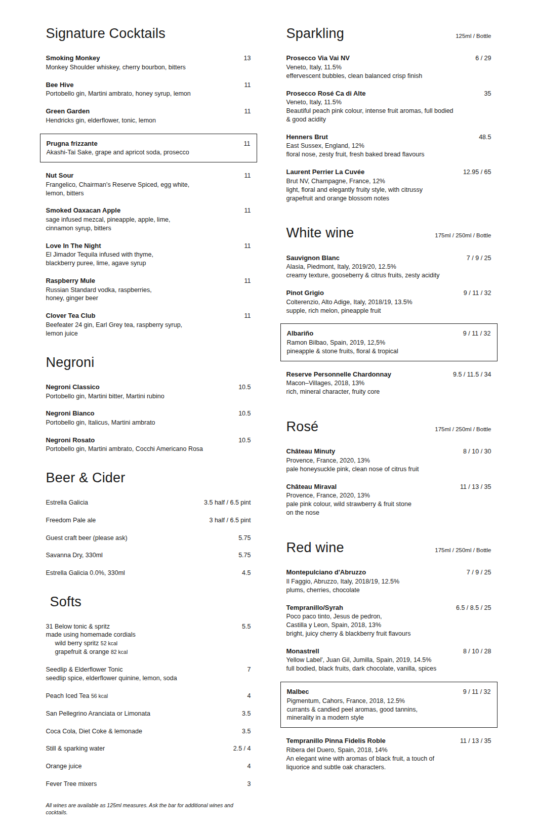Signature Cocktails
Smoking Monkey
Monkey Shoulder whiskey, cherry bourbon, bitters
13
Bee Hive
Portobello gin, Martini ambrato, honey syrup, lemon
11
Green Garden
Hendricks gin, elderflower, tonic, lemon
11
Prugna frizzante
Akashi-Tai Sake, grape and apricot soda, prosecco
11
Nut Sour
Frangelico, Chairman's Reserve Spiced, egg white,
lemon, bitters
11
Smoked Oaxacan Apple
sage infused mezcal, pineapple, apple, lime,
cinnamon syrup, bitters
11
Love In The Night
El Jimador Tequila infused with thyme,
blackberry puree, lime, agave syrup
11
Raspberry Mule
Russian Standard vodka, raspberries,
honey, ginger beer
11
Clover Tea Club
Beefeater 24 gin, Earl Grey tea, raspberry syrup,
lemon juice
11
Negroni
Negroni Classico
Portobello gin, Martini bitter, Martini rubino
10.5
Negroni Bianco
Portobello gin, Italicus, Martini ambrato
10.5
Negroni Rosato
Portobello gin, Martini ambrato, Cocchi Americano Rosa
10.5
Beer & Cider
Estrella Galicia
3.5 half / 6.5 pint
Freedom Pale ale
3 half / 6.5 pint
Guest craft beer (please ask)
5.75
Savanna Dry, 330ml
5.75
Estrella Galicia 0.0%, 330ml
4.5
Softs
31 Below tonic & spritz
made using homemade cordials
wild berry spritz 52 kcal
grapefruit & orange 82 kcal
5.5
Seedlip & Elderflower Tonic
seedlip spice, elderflower quinine, lemon, soda
7
Peach Iced Tea 56 kcal
4
San Pellegrino Aranciata or Limonata
3.5
Coca Cola, Diet Coke & lemonade
3.5
Still & sparking water
2.5 / 4
Orange juice
4
Fever Tree mixers
3
All wines are available as 125ml measures. Ask the bar for additional wines and cocktails.
Sparkling
125ml / Bottle
Prosecco Via Vai NV
Veneto, Italy, 11.5%
effervescent bubbles, clean balanced crisp finish
6 / 29
Prosecco Rosé Ca di Alte
Veneto, Italy, 11.5%
Beautiful peach pink colour, intense fruit aromas, full bodied
& good acidity
35
Henners Brut
East Sussex, England, 12%
floral nose, zesty fruit, fresh baked bread flavours
48.5
Laurent Perrier La Cuvée
Brut NV, Champagne, France, 12%
light, floral and elegantly fruity style, with citrussy
grapefruit and orange blossom notes
12.95 / 65
White wine
175ml / 250ml / Bottle
Sauvignon Blanc
Alasia, Piedmont, Italy, 2019/20, 12.5%
creamy texture, gooseberry & citrus fruits, zesty acidity
7 / 9 / 25
Pinot Grigio
Colterenzio, Alto Adige, Italy, 2018/19, 13.5%
supple, rich melon, pineapple fruit
9 / 11 / 32
Albariño
Ramon Bilbao, Spain, 2019, 12,5%
pineapple & stone fruits, floral & tropical
9 / 11 / 32
Reserve Personnelle Chardonnay
Macon–Villages, 2018, 13%
rich, mineral character, fruity core
9.5 / 11.5 / 34
Rosé
175ml / 250ml / Bottle
Château Minuty
Provence, France, 2020, 13%
pale honeysuckle pink, clean nose of citrus fruit
8 / 10 / 30
Château Miraval
Provence, France, 2020, 13%
pale pink colour, wild strawberry & fruit stone
on the nose
11 / 13 / 35
Red wine
175ml / 250ml / Bottle
Montepulciano d'Abruzzo
Il Faggio, Abruzzo, Italy, 2018/19, 12.5%
plums, cherries, chocolate
7 / 9 / 25
Tempranillo/Syrah
Poco paco tinto, Jesus de pedron,
Castilla y Leon, Spain, 2018, 13%
bright, juicy cherry & blackberry fruit flavours
6.5 / 8.5 / 25
Monastrell
Yellow Label', Juan Gil, Jumilla, Spain, 2019, 14.5%
full bodied, black fruits, dark chocolate, vanilla, spices
8 / 10 / 28
Malbec
Pigmentum, Cahors, France, 2018, 12.5%
currants & candied peel aromas, good tannins,
minerality in a modern style
9 / 11 / 32
Tempranillo Pinna Fidelis Roble
Ribera del Duero, Spain, 2018, 14%
An elegant wine with aromas of black fruit, a touch of
liquorice and subtle oak characters.
11 / 13 / 35